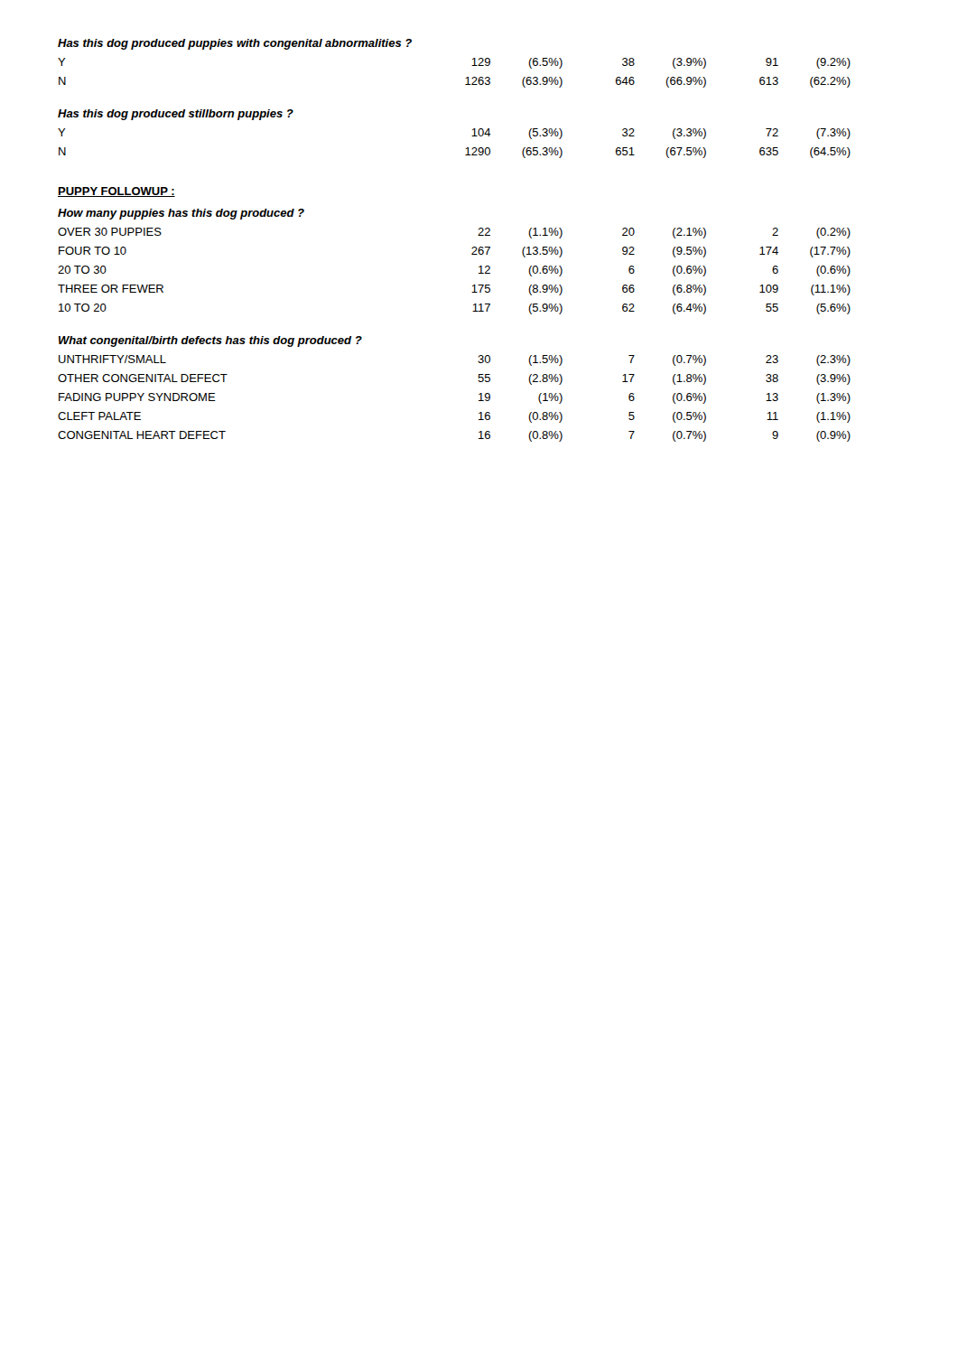| Has this dog produced puppies with congenital abnormalities ? |
| Y | 129 | (6.5%) | 38 | (3.9%) | 91 | (9.2%) |
| N | 1263 | (63.9%) | 646 | (66.9%) | 613 | (62.2%) |
| Has this dog produced stillborn puppies ? |
| Y | 104 | (5.3%) | 32 | (3.3%) | 72 | (7.3%) |
| N | 1290 | (65.3%) | 651 | (67.5%) | 635 | (64.5%) |
| PUPPY FOLLOWUP : |
| How many puppies has this dog produced ? |
| OVER 30 PUPPIES | 22 | (1.1%) | 20 | (2.1%) | 2 | (0.2%) |
| FOUR TO 10 | 267 | (13.5%) | 92 | (9.5%) | 174 | (17.7%) |
| 20 TO 30 | 12 | (0.6%) | 6 | (0.6%) | 6 | (0.6%) |
| THREE OR FEWER | 175 | (8.9%) | 66 | (6.8%) | 109 | (11.1%) |
| 10 TO 20 | 117 | (5.9%) | 62 | (6.4%) | 55 | (5.6%) |
| What congenital/birth defects has this dog produced ? |
| UNTHRIFTY/SMALL | 30 | (1.5%) | 7 | (0.7%) | 23 | (2.3%) |
| OTHER CONGENITAL DEFECT | 55 | (2.8%) | 17 | (1.8%) | 38 | (3.9%) |
| FADING PUPPY SYNDROME | 19 | (1%) | 6 | (0.6%) | 13 | (1.3%) |
| CLEFT PALATE | 16 | (0.8%) | 5 | (0.5%) | 11 | (1.1%) |
| CONGENITAL HEART DEFECT | 16 | (0.8%) | 7 | (0.7%) | 9 | (0.9%) |